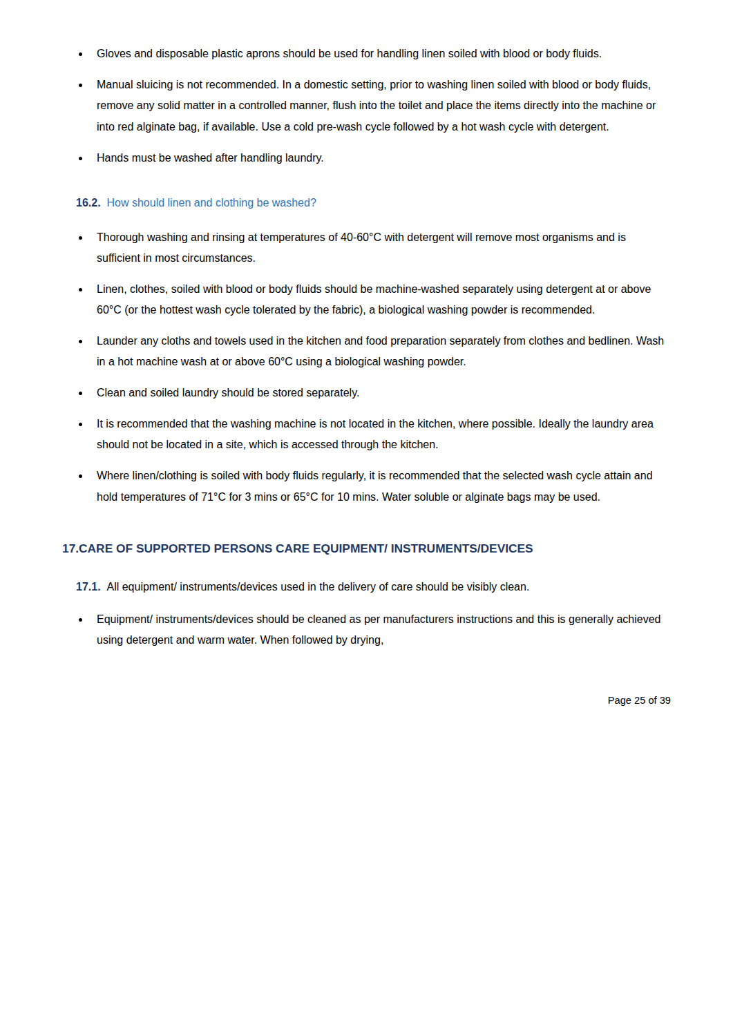Gloves and disposable plastic aprons should be used for handling linen soiled with blood or body fluids.
Manual sluicing is not recommended. In a domestic setting, prior to washing linen soiled with blood or body fluids, remove any solid matter in a controlled manner, flush into the toilet and place the items directly into the machine or into red alginate bag, if available. Use a cold pre-wash cycle followed by a hot wash cycle with detergent.
Hands must be washed after handling laundry.
16.2. How should linen and clothing be washed?
Thorough washing and rinsing at temperatures of 40-60°C with detergent will remove most organisms and is sufficient in most circumstances.
Linen, clothes, soiled with blood or body fluids should be machine-washed separately using detergent at or above 60°C (or the hottest wash cycle tolerated by the fabric), a biological washing powder is recommended.
Launder any cloths and towels used in the kitchen and food preparation separately from clothes and bedlinen. Wash in a hot machine wash at or above 60°C using a biological washing powder.
Clean and soiled laundry should be stored separately.
It is recommended that the washing machine is not located in the kitchen, where possible. Ideally the laundry area should not be located in a site, which is accessed through the kitchen.
Where linen/clothing is soiled with body fluids regularly, it is recommended that the selected wash cycle attain and hold temperatures of 71°C for 3 mins or 65°C for 10 mins. Water soluble or alginate bags may be used.
17.CARE OF SUPPORTED PERSONS CARE EQUIPMENT/ INSTRUMENTS/DEVICES
17.1. All equipment/ instruments/devices used in the delivery of care should be visibly clean.
Equipment/ instruments/devices should be cleaned as per manufacturers instructions and this is generally achieved using detergent and warm water. When followed by drying,
Page 25 of 39